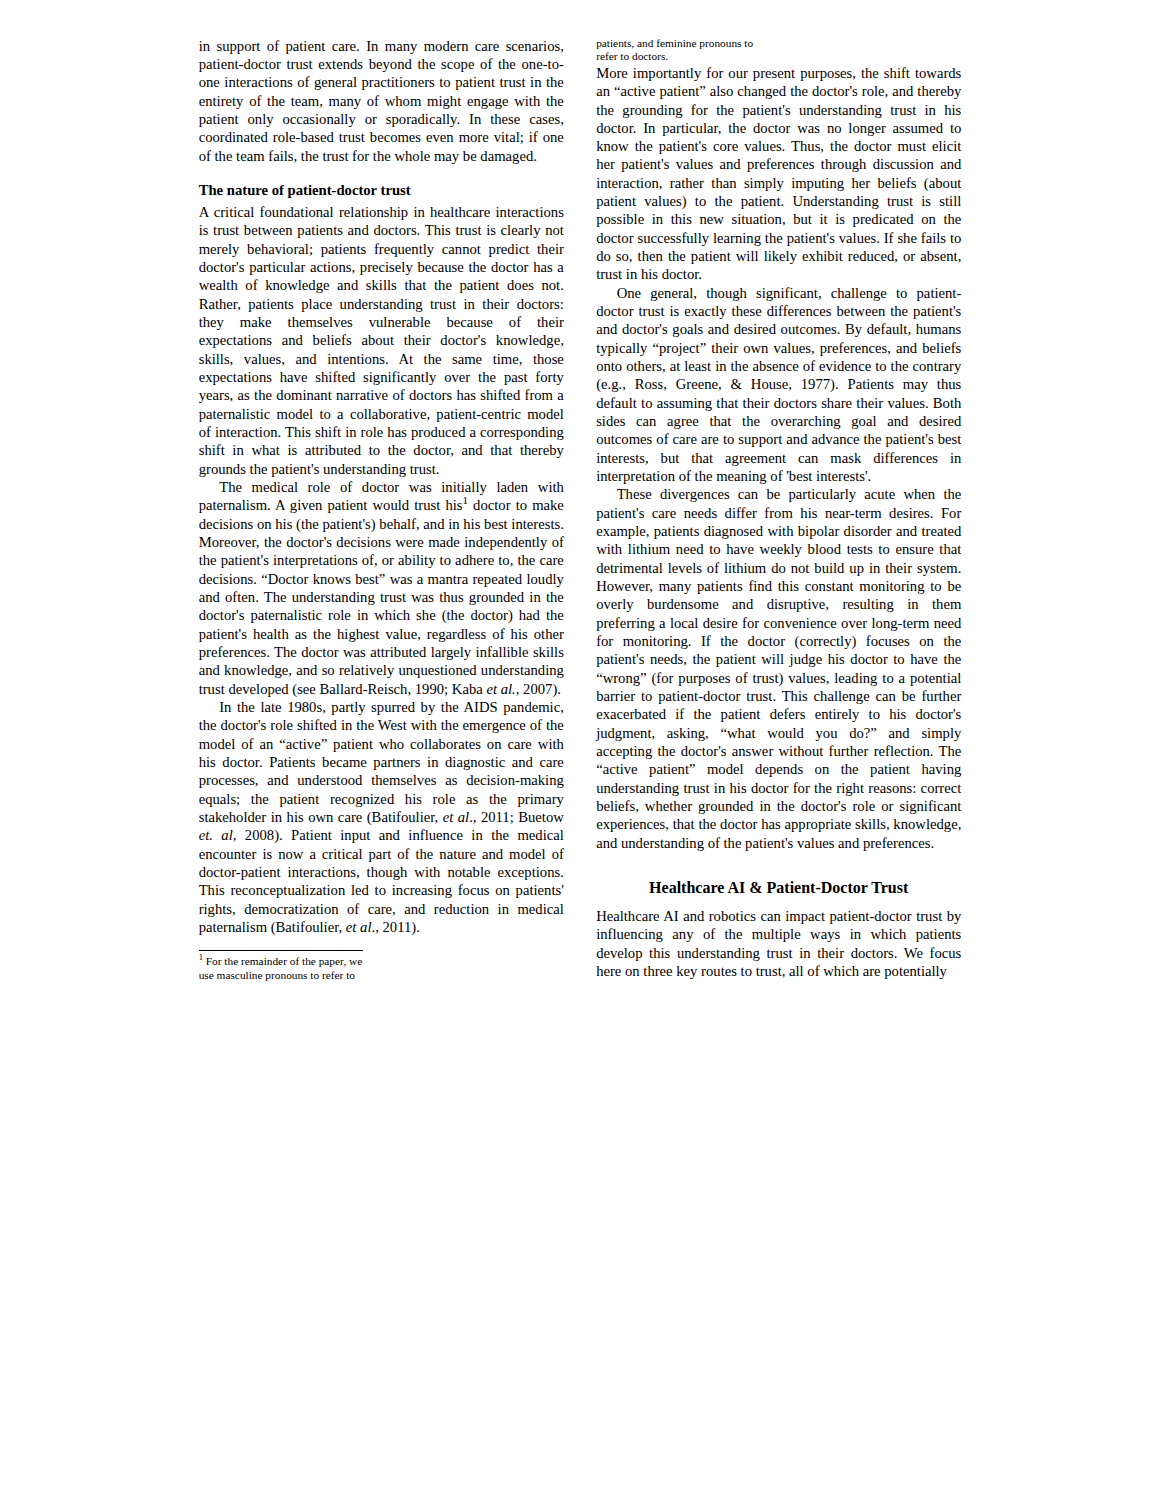in support of patient care. In many modern care scenarios, patient-doctor trust extends beyond the scope of the one-to-one interactions of general practitioners to patient trust in the entirety of the team, many of whom might engage with the patient only occasionally or sporadically. In these cases, coordinated role-based trust becomes even more vital; if one of the team fails, the trust for the whole may be damaged.
The nature of patient-doctor trust
A critical foundational relationship in healthcare interactions is trust between patients and doctors. This trust is clearly not merely behavioral; patients frequently cannot predict their doctor's particular actions, precisely because the doctor has a wealth of knowledge and skills that the patient does not. Rather, patients place understanding trust in their doctors: they make themselves vulnerable because of their expectations and beliefs about their doctor's knowledge, skills, values, and intentions. At the same time, those expectations have shifted significantly over the past forty years, as the dominant narrative of doctors has shifted from a paternalistic model to a collaborative, patient-centric model of interaction. This shift in role has produced a corresponding shift in what is attributed to the doctor, and that thereby grounds the patient's understanding trust.
The medical role of doctor was initially laden with paternalism. A given patient would trust his1 doctor to make decisions on his (the patient's) behalf, and in his best interests. Moreover, the doctor's decisions were made independently of the patient's interpretations of, or ability to adhere to, the care decisions. “Doctor knows best” was a mantra repeated loudly and often. The understanding trust was thus grounded in the doctor's paternalistic role in which she (the doctor) had the patient's health as the highest value, regardless of his other preferences. The doctor was attributed largely infallible skills and knowledge, and so relatively unquestioned understanding trust developed (see Ballard-Reisch, 1990; Kaba et al., 2007).
In the late 1980s, partly spurred by the AIDS pandemic, the doctor's role shifted in the West with the emergence of the model of an “active” patient who collaborates on care with his doctor. Patients became partners in diagnostic and care processes, and understood themselves as decision-making equals; the patient recognized his role as the primary stakeholder in his own care (Batifoulier, et al., 2011; Buetow et. al, 2008). Patient input and influence in the medical encounter is now a critical part of the nature and model of doctor-patient interactions, though with notable exceptions. This reconceptualization led to increasing focus on patients' rights, democratization of care, and reduction in medical paternalism (Batifoulier, et al., 2011).
1 For the remainder of the paper, we use masculine pronouns to refer to patients, and feminine pronouns to refer to doctors.
More importantly for our present purposes, the shift towards an “active patient” also changed the doctor's role, and thereby the grounding for the patient's understanding trust in his doctor. In particular, the doctor was no longer assumed to know the patient's core values. Thus, the doctor must elicit her patient's values and preferences through discussion and interaction, rather than simply imputing her beliefs (about patient values) to the patient. Understanding trust is still possible in this new situation, but it is predicated on the doctor successfully learning the patient's values. If she fails to do so, then the patient will likely exhibit reduced, or absent, trust in his doctor.
One general, though significant, challenge to patient-doctor trust is exactly these differences between the patient's and doctor's goals and desired outcomes. By default, humans typically “project” their own values, preferences, and beliefs onto others, at least in the absence of evidence to the contrary (e.g., Ross, Greene, & House, 1977). Patients may thus default to assuming that their doctors share their values. Both sides can agree that the overarching goal and desired outcomes of care are to support and advance the patient's best interests, but that agreement can mask differences in interpretation of the meaning of 'best interests'.
These divergences can be particularly acute when the patient's care needs differ from his near-term desires. For example, patients diagnosed with bipolar disorder and treated with lithium need to have weekly blood tests to ensure that detrimental levels of lithium do not build up in their system. However, many patients find this constant monitoring to be overly burdensome and disruptive, resulting in them preferring a local desire for convenience over long-term need for monitoring. If the doctor (correctly) focuses on the patient's needs, the patient will judge his doctor to have the “wrong” (for purposes of trust) values, leading to a potential barrier to patient-doctor trust. This challenge can be further exacerbated if the patient defers entirely to his doctor's judgment, asking, “what would you do?” and simply accepting the doctor's answer without further reflection. The “active patient” model depends on the patient having understanding trust in his doctor for the right reasons: correct beliefs, whether grounded in the doctor's role or significant experiences, that the doctor has appropriate skills, knowledge, and understanding of the patient's values and preferences.
Healthcare AI & Patient-Doctor Trust
Healthcare AI and robotics can impact patient-doctor trust by influencing any of the multiple ways in which patients develop this understanding trust in their doctors. We focus here on three key routes to trust, all of which are potentially